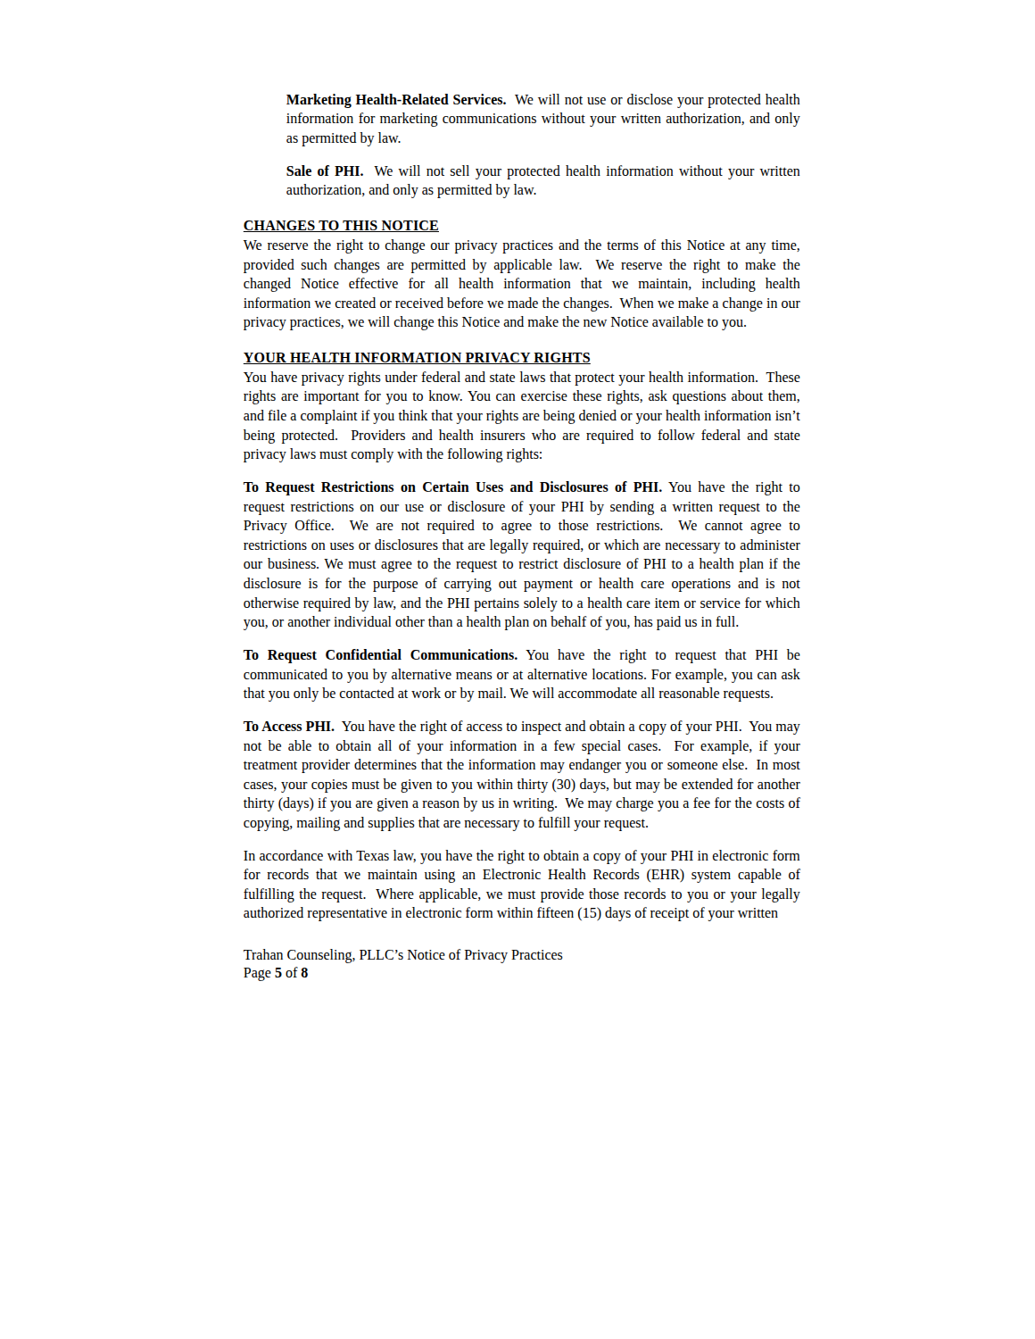Marketing Health-Related Services. We will not use or disclose your protected health information for marketing communications without your written authorization, and only as permitted by law.
Sale of PHI. We will not sell your protected health information without your written authorization, and only as permitted by law.
CHANGES TO THIS NOTICE
We reserve the right to change our privacy practices and the terms of this Notice at any time, provided such changes are permitted by applicable law. We reserve the right to make the changed Notice effective for all health information that we maintain, including health information we created or received before we made the changes. When we make a change in our privacy practices, we will change this Notice and make the new Notice available to you.
YOUR HEALTH INFORMATION PRIVACY RIGHTS
You have privacy rights under federal and state laws that protect your health information. These rights are important for you to know. You can exercise these rights, ask questions about them, and file a complaint if you think that your rights are being denied or your health information isn’t being protected. Providers and health insurers who are required to follow federal and state privacy laws must comply with the following rights:
To Request Restrictions on Certain Uses and Disclosures of PHI. You have the right to request restrictions on our use or disclosure of your PHI by sending a written request to the Privacy Office. We are not required to agree to those restrictions. We cannot agree to restrictions on uses or disclosures that are legally required, or which are necessary to administer our business. We must agree to the request to restrict disclosure of PHI to a health plan if the disclosure is for the purpose of carrying out payment or health care operations and is not otherwise required by law, and the PHI pertains solely to a health care item or service for which you, or another individual other than a health plan on behalf of you, has paid us in full.
To Request Confidential Communications. You have the right to request that PHI be communicated to you by alternative means or at alternative locations. For example, you can ask that you only be contacted at work or by mail. We will accommodate all reasonable requests.
To Access PHI. You have the right of access to inspect and obtain a copy of your PHI. You may not be able to obtain all of your information in a few special cases. For example, if your treatment provider determines that the information may endanger you or someone else. In most cases, your copies must be given to you within thirty (30) days, but may be extended for another thirty (days) if you are given a reason by us in writing. We may charge you a fee for the costs of copying, mailing and supplies that are necessary to fulfill your request.
In accordance with Texas law, you have the right to obtain a copy of your PHI in electronic form for records that we maintain using an Electronic Health Records (EHR) system capable of fulfilling the request. Where applicable, we must provide those records to you or your legally authorized representative in electronic form within fifteen (15) days of receipt of your written
Trahan Counseling, PLLC’s Notice of Privacy Practices
Page 5 of 8